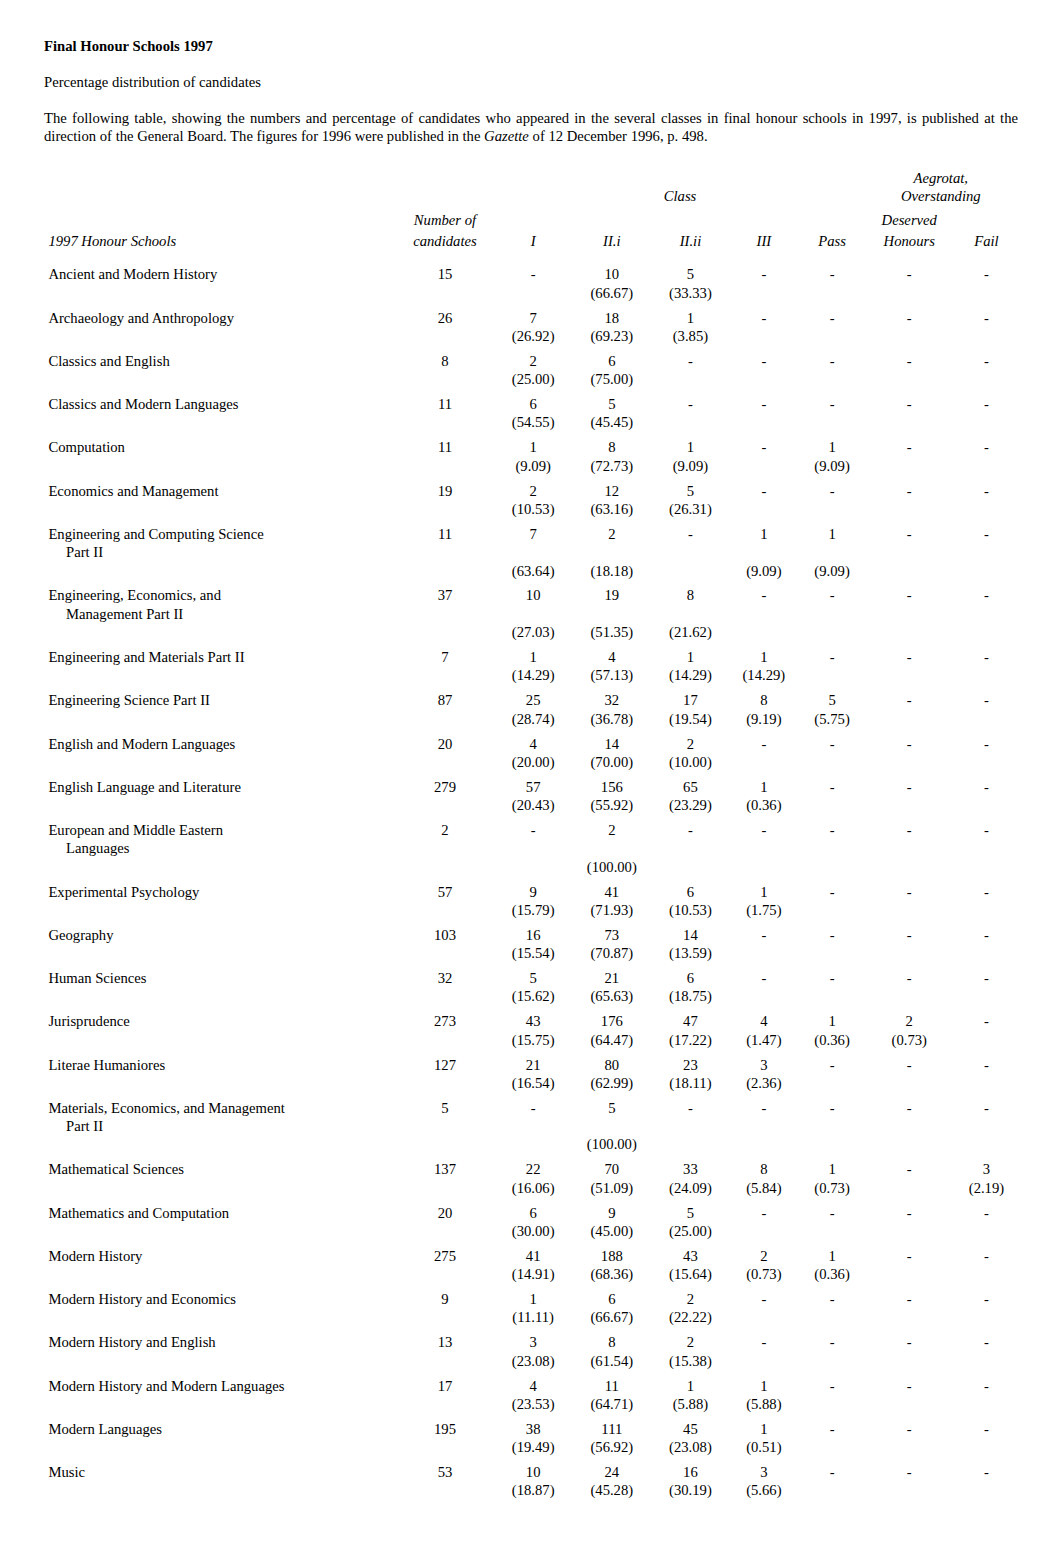Final Honour Schools 1997
Percentage distribution of candidates
The following table, showing the numbers and percentage of candidates who appeared in the several classes in final honour schools in 1997, is published at the direction of the General Board. The figures for 1996 were published in the Gazette of 12 December 1996, p. 498.
| | | Class | Aegrotat, Overstanding |
| --- | --- | --- | --- |
| | Number of | | Deserved | |
| 1997 Honour Schools | candidates | I | II.i | II.ii | III | Pass | Honours | Fail |
| Ancient and Modern History | 15 | - | 10 | 5 | - | - | - | - |
| | | | (66.67) | (33.33) | | | | |
| Archaeology and Anthropology | 26 | 7 | 18 | 1 | - | - | - | - |
| | | (26.92) | (69.23) | (3.85) | | | | |
| Classics and English | 8 | 2 | 6 | - | - | - | - | - |
| | | (25.00) | (75.00) | | | | | |
| Classics and Modern Languages | 11 | 6 | 5 | - | - | - | - | - |
| | | (54.55) | (45.45) | | | | | |
| Computation | 11 | 1 | 8 | 1 | - | 1 | - | - |
| | | (9.09) | (72.73) | (9.09) | | (9.09) | | |
| Economics and Management | 19 | 2 | 12 | 5 | - | - | - | - |
| | | (10.53) | (63.16) | (26.31) | | | | |
| Engineering and Computing Science Part II | 11 | 7 | 2 | - | 1 | 1 | - | - |
| | | (63.64) | (18.18) | | (9.09) | (9.09) | | |
| Engineering, Economics, and Management Part II | 37 | 10 | 19 | 8 | - | - | - | - |
| | | (27.03) | (51.35) | (21.62) | | | | |
| Engineering and Materials Part II | 7 | 1 | 4 | 1 | 1 | - | - | - |
| | | (14.29) | (57.13) | (14.29) | (14.29) | | | |
| Engineering Science Part II | 87 | 25 | 32 | 17 | 8 | 5 | - | - |
| | | (28.74) | (36.78) | (19.54) | (9.19) | (5.75) | | |
| English and Modern Languages | 20 | 4 | 14 | 2 | - | - | - | - |
| | | (20.00) | (70.00) | (10.00) | | | | |
| English Language and Literature | 279 | 57 | 156 | 65 | 1 | - | - | - |
| | | (20.43) | (55.92) | (23.29) | (0.36) | | | |
| European and Middle Eastern Languages | 2 | - | 2 | - | - | - | - | - |
| | | | (100.00) | | | | | |
| Experimental Psychology | 57 | 9 | 41 | 6 | 1 | - | - | - |
| | | (15.79) | (71.93) | (10.53) | (1.75) | | | |
| Geography | 103 | 16 | 73 | 14 | - | - | - | - |
| | | (15.54) | (70.87) | (13.59) | | | | |
| Human Sciences | 32 | 5 | 21 | 6 | - | - | - | - |
| | | (15.62) | (65.63) | (18.75) | | | | |
| Jurisprudence | 273 | 43 | 176 | 47 | 4 | 1 | 2 | - |
| | | (15.75) | (64.47) | (17.22) | (1.47) | (0.36) | (0.73) | |
| Literae Humaniores | 127 | 21 | 80 | 23 | 3 | - | - | - |
| | | (16.54) | (62.99) | (18.11) | (2.36) | | | |
| Materials, Economics, and Management Part II | 5 | - | 5 | - | - | - | - | - |
| | | | (100.00) | | | | | |
| Mathematical Sciences | 137 | 22 | 70 | 33 | 8 | 1 | - | 3 |
| | | (16.06) | (51.09) | (24.09) | (5.84) | (0.73) | | (2.19) |
| Mathematics and Computation | 20 | 6 | 9 | 5 | - | - | - | - |
| | | (30.00) | (45.00) | (25.00) | | | | |
| Modern History | 275 | 41 | 188 | 43 | 2 | 1 | - | - |
| | | (14.91) | (68.36) | (15.64) | (0.73) | (0.36) | | |
| Modern History and Economics | 9 | 1 | 6 | 2 | - | - | - | - |
| | | (11.11) | (66.67) | (22.22) | | | | |
| Modern History and English | 13 | 3 | 8 | 2 | - | - | - | - |
| | | (23.08) | (61.54) | (15.38) | | | | |
| Modern History and Modern Languages | 17 | 4 | 11 | 1 | 1 | - | - | - |
| | | (23.53) | (64.71) | (5.88) | (5.88) | | | |
| Modern Languages | 195 | 38 | 111 | 45 | 1 | - | - | - |
| | | (19.49) | (56.92) | (23.08) | (0.51) | | | |
| Music | 53 | 10 | 24 | 16 | 3 | - | - | - |
| | | (18.87) | (45.28) | (30.19) | (5.66) | | | |